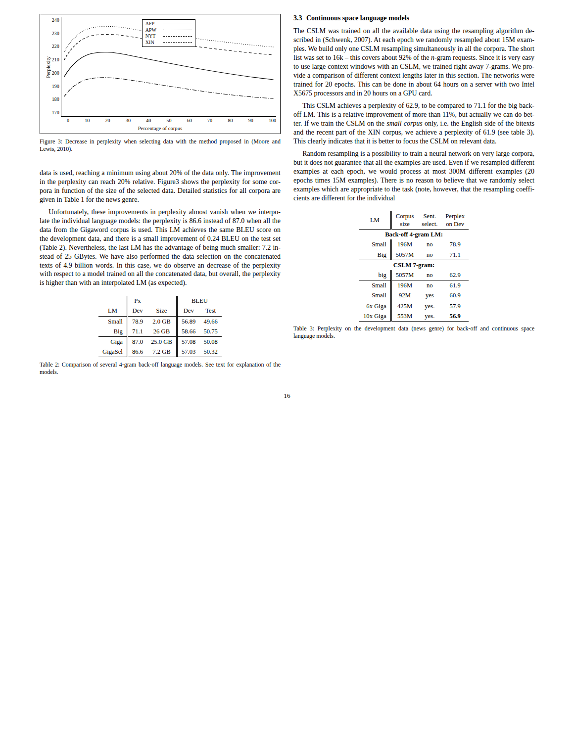Perplexity
240
230
220
210
200
190
180
170
AFP
APW
NYT
XIN
0102030405060708090100
Percentage of corpus
Figure 3: Decrease in perplexity when selecting data with the method proposed in (Moore and Lewis, 2010).
data is used, reaching a minimum using about 20% of the data only. The improvement in the perplexity can reach 20% relative. Figure3 shows the perplexity for some corpora in function of the size of the selected data. Detailed statistics for all corpora are given in Table 1 for the news genre.
Unfortunately, these improvements in perplexity almost vanish when we interpolate the individual language models: the perplexity is 86.6 instead of 87.0 when all the data from the Gigaword corpus is used. This LM achieves the same BLEU score on the development data, and there is a small improvement of 0.24 BLEU on the test set (Table 2). Nevertheless, the last LM has the advantage of being much smaller: 7.2 instead of 25 GBytes. We have also performed the data selection on the concatenated texts of 4.9 billion words. In this case, we do observe an decrease of the perplexity with respect to a model trained on all the concatenated data, but overall, the perplexity is higher than with an interpolated LM (as expected).
| | Px | | BLEU |
| LM | Dev | Size | Dev | Test |
| Small | 78.9 | 2.0 GB | 56.89 | 49.66 |
| Big | 71.1 | 26 GB | 58.66 | 50.75 |
| Giga | 87.0 | 25.0 GB | 57.08 | 50.08 |
| GigaSel | 86.6 | 7.2 GB | 57.03 | 50.32 |
Table 2: Comparison of several 4-gram back-off language models. See text for explanation of the models.
3.3 Continuous space language models
The CSLM was trained on all the available data using the resampling algorithm described in (Schwenk, 2007). At each epoch we randomly resampled about 15M examples. We build only one CSLM resampling simultaneously in all the corpora. The short list was set to 16k – this covers about 92% of the n-gram requests. Since it is very easy to use large context windows with an CSLM, we trained right away 7-grams. We provide a comparison of different context lengths later in this section. The networks were trained for 20 epochs. This can be done in about 64 hours on a server with two Intel X5675 processors and in 20 hours on a GPU card.
This CSLM achieves a perplexity of 62.9, to be compared to 71.1 for the big back-off LM. This is a relative improvement of more than 11%, but actually we can do better. If we train the CSLM on the small corpus only, i.e. the English side of the bitexts and the recent part of the XIN corpus, we achieve a perplexity of 61.9 (see table 3). This clearly indicates that it is better to focus the CSLM on relevant data.
Random resampling is a possibility to train a neural network on very large corpora, but it does not guarantee that all the examples are used. Even if we resampled different examples at each epoch, we would process at most 300M different examples (20 epochs times 15M examples). There is no reason to believe that we randomly select examples which are appropriate to the task (note, however, that the resampling coefficients are different for the individual
| LM | Corpus size | Sent. select. | Perplex on Dev |
| Back-off 4-gram LM: |
| Small | 196M | no | 78.9 |
| Big | 5057M | no | 71.1 |
| CSLM 7-gram: |
| big | 5057M | no | 62.9 |
| Small | 196M | no | 61.9 |
| Small | 92M | yes | 60.9 |
| 6x Giga | 425M | yes. | 57.9 |
| 10x Giga | 553M | yes. | 56.9 |
Table 3: Perplexity on the development data (news genre) for back-off and continuous space language models.
16